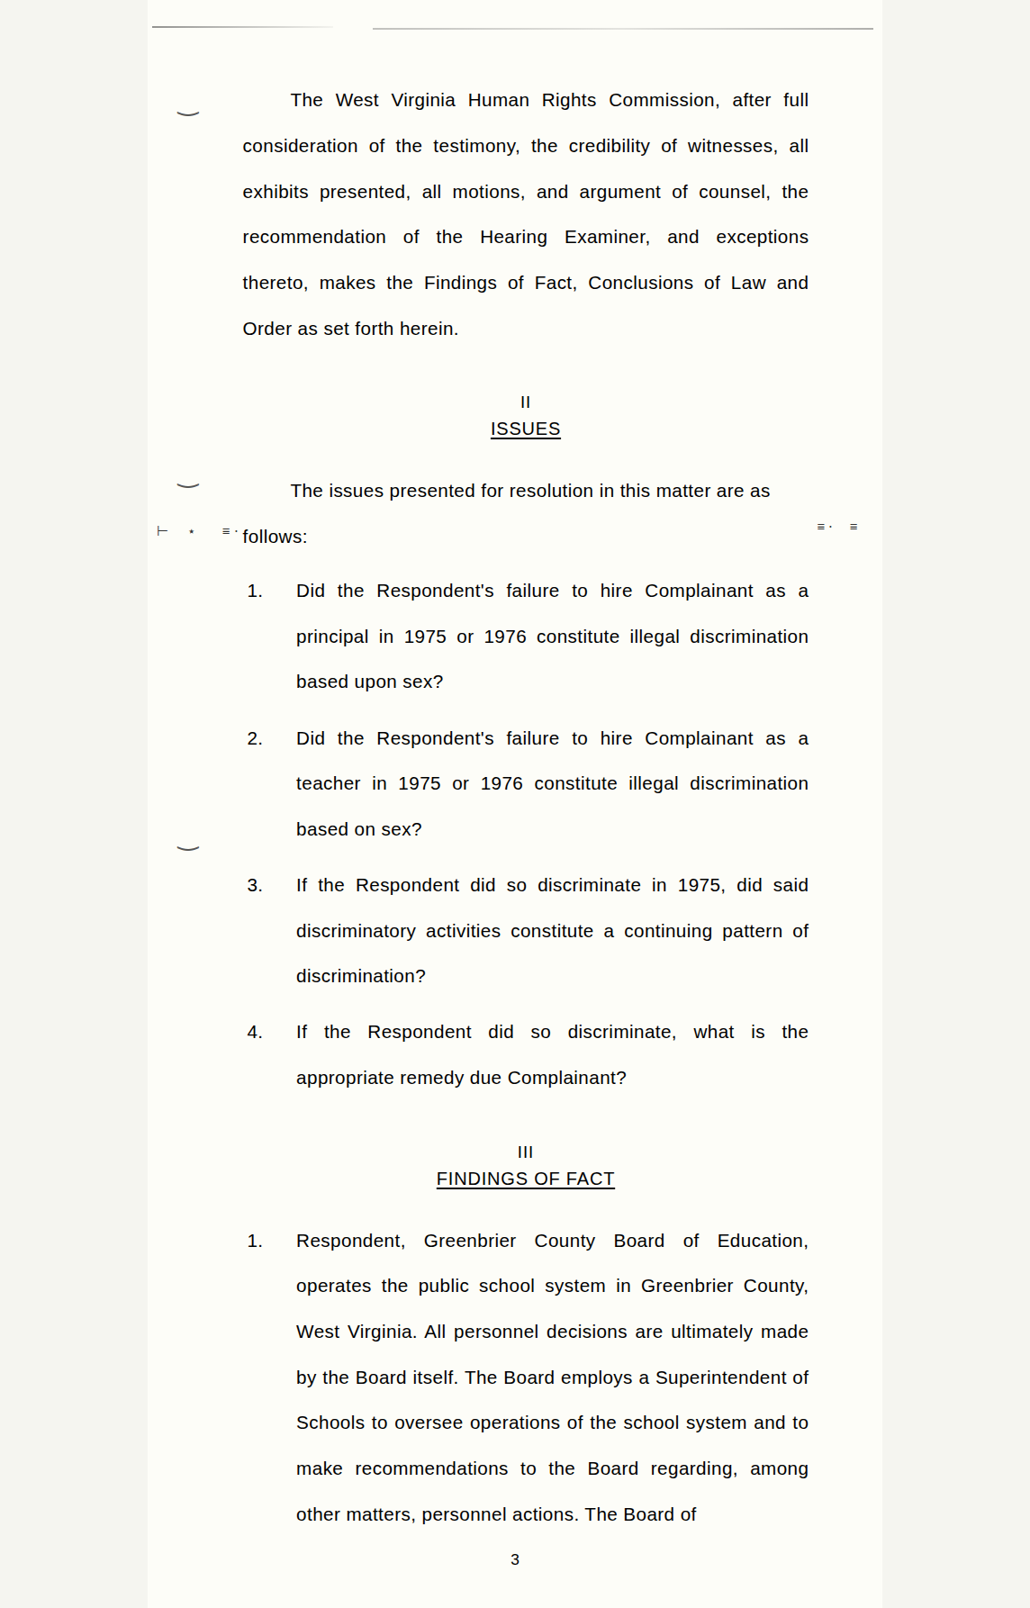‿
‿
‿
The West Virginia Human Rights Commission, after full consideration of the testimony, the credibility of witnesses, all exhibits presented, all motions, and argument of counsel, the recommendation of the Hearing Examiner, and exceptions thereto, makes the Findings of Fact, Conclusions of Law and Order as set forth herein.
II ISSUES
The issues presented for resolution in this matter are as follows:
1. Did the Respondent's failure to hire Complainant as a principal in 1975 or 1976 constitute illegal discrimination based upon sex?
2. Did the Respondent's failure to hire Complainant as a teacher in 1975 or 1976 constitute illegal discrimination based on sex?
3. If the Respondent did so discriminate in 1975, did said discriminatory activities constitute a continuing pattern of discrimination?
4. If the Respondent did so discriminate, what is the appropriate remedy due Complainant?
⊢ ⋆ ≡⋅
≡⋅ ≡
III FINDINGS OF FACT
1. Respondent, Greenbrier County Board of Education, operates the public school system in Greenbrier County, West Virginia. All personnel decisions are ultimately made by the Board itself. The Board employs a Superintendent of Schools to oversee operations of the school system and to make recommendations to the Board regarding, among other matters, personnel actions. The Board of
3